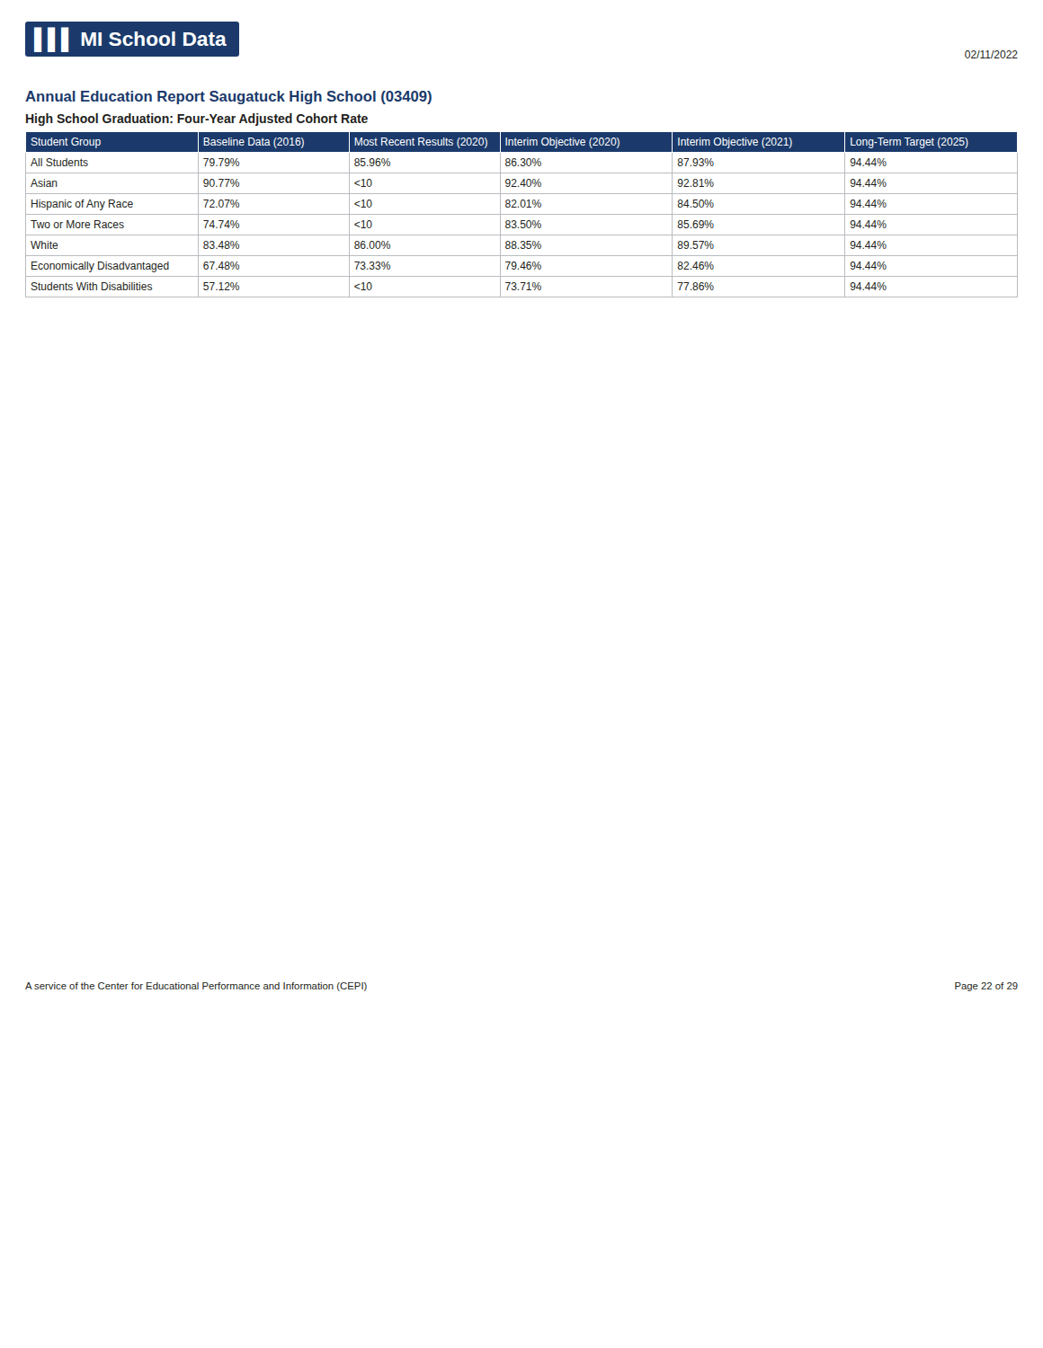▌▌▌MI School Data
02/11/2022
Annual Education Report Saugatuck High School (03409)
High School Graduation: Four-Year Adjusted Cohort Rate
| Student Group | Baseline Data (2016) | Most Recent Results (2020) | Interim Objective (2020) | Interim Objective (2021) | Long-Term Target (2025) |
| --- | --- | --- | --- | --- | --- |
| All Students | 79.79% | 85.96% | 86.30% | 87.93% | 94.44% |
| Asian | 90.77% | <10 | 92.40% | 92.81% | 94.44% |
| Hispanic of Any Race | 72.07% | <10 | 82.01% | 84.50% | 94.44% |
| Two or More Races | 74.74% | <10 | 83.50% | 85.69% | 94.44% |
| White | 83.48% | 86.00% | 88.35% | 89.57% | 94.44% |
| Economically Disadvantaged | 67.48% | 73.33% | 79.46% | 82.46% | 94.44% |
| Students With Disabilities | 57.12% | <10 | 73.71% | 77.86% | 94.44% |
A service of the Center for Educational Performance and Information (CEPI) Page 22 of 29